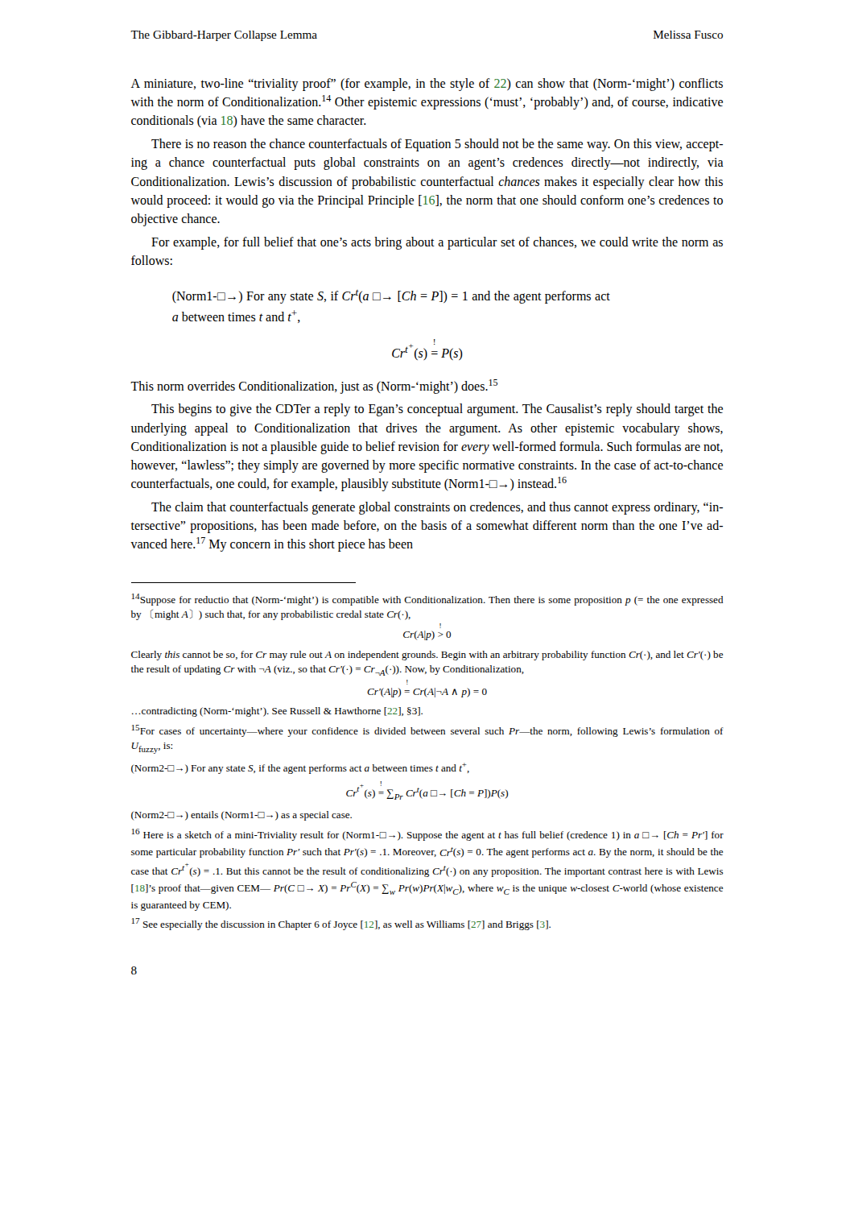The Gibbard-Harper Collapse Lemma Melissa Fusco
A miniature, two-line “triviality proof” (for example, in the style of 22) can show that (Norm-‘might’) conflicts with the norm of Conditionalization.14 Other epistemic expressions (‘must’, ‘probably’) and, of course, indicative conditionals (via 18) have the same character.
There is no reason the chance counterfactuals of Equation 5 should not be the same way. On this view, accepting a chance counterfactual puts global constraints on an agent’s credences directly—not indirectly, via Conditionalization. Lewis’s discussion of probabilistic counterfactual chances makes it especially clear how this would proceed: it would go via the Principal Principle [16], the norm that one should conform one’s credences to objective chance.
For example, for full belief that one’s acts bring about a particular set of chances, we could write the norm as follows:
(Norm1-□→) For any state S, if Crt(a □→ [Ch = P]) = 1 and the agent performs act a between times t and t+,
Crt+(s) =! P(s)
This norm overrides Conditionalization, just as (Norm-‘might’) does.15
This begins to give the CDTer a reply to Egan’s conceptual argument. The Causalist’s reply should target the underlying appeal to Conditionalization that drives the argument. As other epistemic vocabulary shows, Conditionalization is not a plausible guide to belief revision for every well-formed formula. Such formulas are not, however, “lawless”; they simply are governed by more specific normative constraints. In the case of act-to-chance counterfactuals, one could, for example, plausibly substitute (Norm1-□→) instead.16
The claim that counterfactuals generate global constraints on credences, and thus cannot express ordinary, “intersective” propositions, has been made before, on the basis of a somewhat different norm than the one I’ve advanced here.17 My concern in this short piece has been
14 Suppose for reductio that (Norm-‘might’) is compatible with Conditionalization. Then there is some proposition p (= the one expressed by 〔might A〕) such that, for any probabilistic credal state Cr(·),
Cr(A|p) >! 0
Clearly this cannot be so, for Cr may rule out A on independent grounds. Begin with an arbitrary probability function Cr(·), and let Cr′(·) be the result of updating Cr with ¬A (viz., so that Cr′(·) = Cr¬A(·)). Now, by Conditionalization,
Cr′(A|p) =! Cr(A|¬A ∧ p) = 0
…contradicting (Norm-‘might’). See Russell & Hawthorne [22], §3].
15 For cases of uncertainty—where your confidence is divided between several such Pr—the norm, following Lewis’s formulation of Ufuzzy, is:
(Norm2-□→) For any state S, if the agent performs act a between times t and t+,
Crt+(s) =! ∑Pr Crt(a □→ [Ch = P])P(s)
(Norm2-□→) entails (Norm1-□→) as a special case.
16 Here is a sketch of a mini-Triviality result for (Norm1-□→). Suppose the agent at t has full belief (credence 1) in a □→ [Ch = Pr′] for some particular probability function Pr′ such that Pr′(s) = .1. Moreover, Crt(s) = 0. The agent performs act a. By the norm, it should be the case that Crt+(s) = .1. But this cannot be the result of conditionalizing Crt(·) on any proposition. The important contrast here is with Lewis [18]’s proof that—given CEM— Pr(C □→ X) = PrC(X) = ∑w Pr(w)Pr(X|wC), where wC is the unique w-closest C-world (whose existence is guaranteed by CEM).
17 See especially the discussion in Chapter 6 of Joyce [12], as well as Williams [27] and Briggs [3].
8